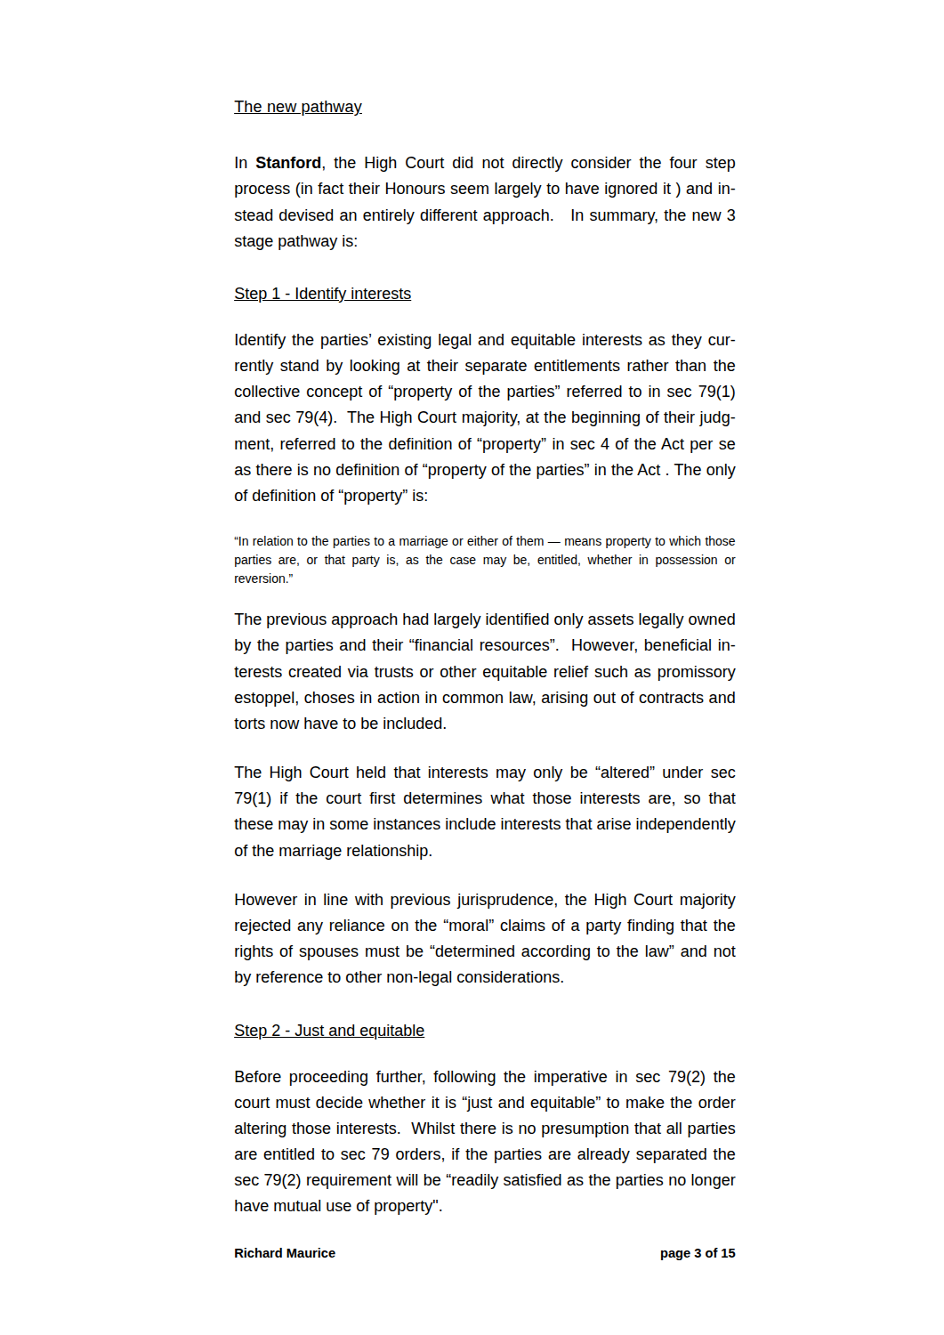The new pathway
In Stanford, the High Court did not directly consider the four step process (in fact their Honours seem largely to have ignored it ) and instead devised an entirely different approach. In summary, the new 3 stage pathway is:
Step 1 - Identify interests
Identify the parties’ existing legal and equitable interests as they currently stand by looking at their separate entitlements rather than the collective concept of “property of the parties” referred to in sec 79(1) and sec 79(4). The High Court majority, at the beginning of their judgment, referred to the definition of “property” in sec 4 of the Act per se as there is no definition of “property of the parties” in the Act . The only of definition of “property” is:
“In relation to the parties to a marriage or either of them — means property to which those parties are, or that party is, as the case may be, entitled, whether in possession or reversion.”
The previous approach had largely identified only assets legally owned by the parties and their “financial resources”. However, beneficial interests created via trusts or other equitable relief such as promissory estoppel, choses in action in common law, arising out of contracts and torts now have to be included.
The High Court held that interests may only be “altered” under sec 79(1) if the court first determines what those interests are, so that these may in some instances include interests that arise independently of the marriage relationship.
However in line with previous jurisprudence, the High Court majority rejected any reliance on the “moral” claims of a party finding that the rights of spouses must be “determined according to the law” and not by reference to other non-legal considerations.
Step 2 - Just and equitable
Before proceeding further, following the imperative in sec 79(2) the court must decide whether it is “just and equitable” to make the order altering those interests. Whilst there is no presumption that all parties are entitled to sec 79 orders, if the parties are already separated the sec 79(2) requirement will be “readily satisfied as the parties no longer have mutual use of property".
Richard Maurice page 3 of 15